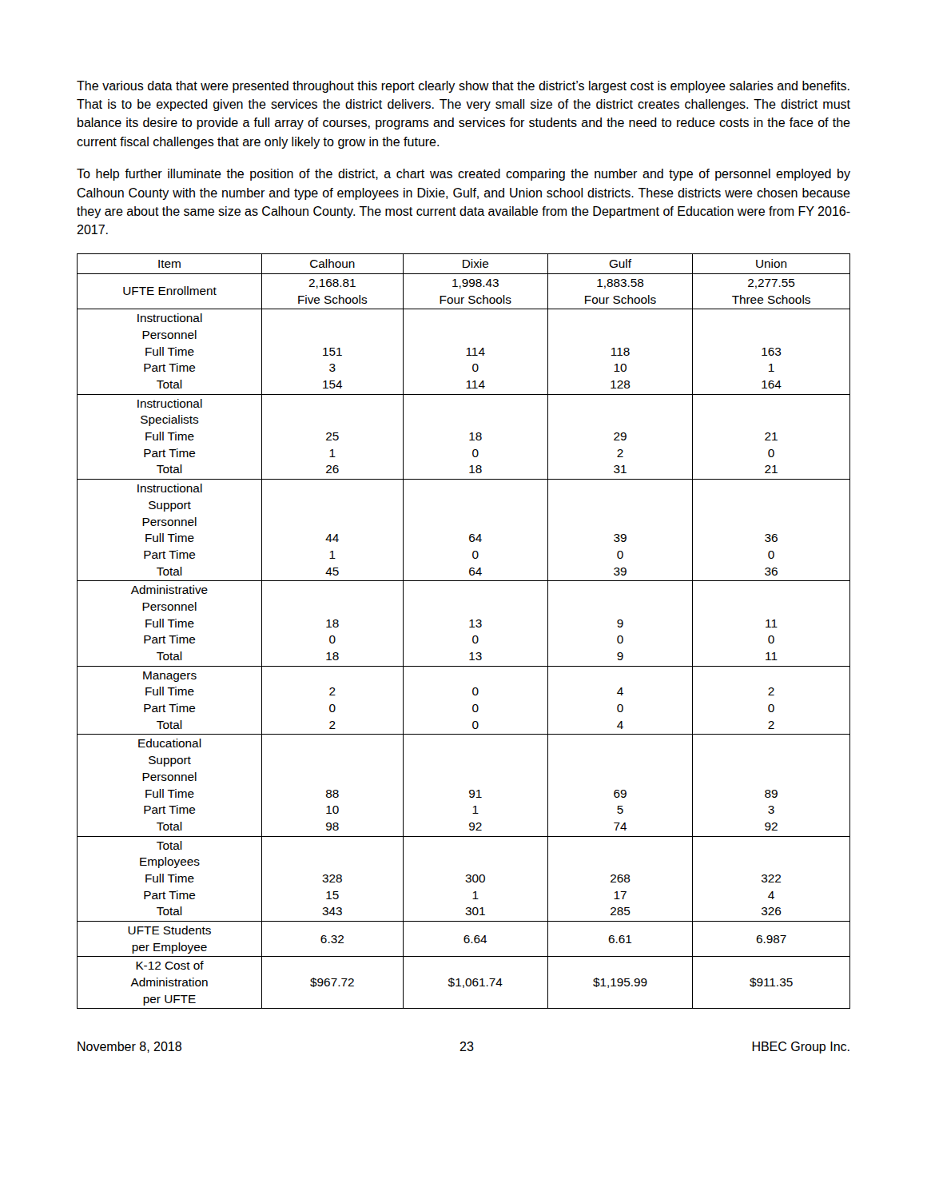The various data that were presented throughout this report clearly show that the district’s largest cost is employee salaries and benefits. That is to be expected given the services the district delivers. The very small size of the district creates challenges. The district must balance its desire to provide a full array of courses, programs and services for students and the need to reduce costs in the face of the current fiscal challenges that are only likely to grow in the future.
To help further illuminate the position of the district, a chart was created comparing the number and type of personnel employed by Calhoun County with the number and type of employees in Dixie, Gulf, and Union school districts. These districts were chosen because they are about the same size as Calhoun County. The most current data available from the Department of Education were from FY 2016-2017.
| Item | Calhoun | Dixie | Gulf | Union |
| --- | --- | --- | --- | --- |
| UFTE Enrollment | 2,168.81 Five Schools | 1,998.43 Four Schools | 1,883.58 Four Schools | 2,277.55 Three Schools |
| Instructional Personnel Full Time Part Time Total | 151 3 154 | 114 0 114 | 118 10 128 | 163 1 164 |
| Instructional Specialists Full Time Part Time Total | 25 1 26 | 18 0 18 | 29 2 31 | 21 0 21 |
| Instructional Support Personnel Full Time Part Time Total | 44 1 45 | 64 0 64 | 39 0 39 | 36 0 36 |
| Administrative Personnel Full Time Part Time Total | 18 0 18 | 13 0 13 | 9 0 9 | 11 0 11 |
| Managers Full Time Part Time Total | 2 0 2 | 0 0 0 | 4 0 4 | 2 0 2 |
| Educational Support Personnel Full Time Part Time Total | 88 10 98 | 91 1 92 | 69 5 74 | 89 3 92 |
| Total Employees Full Time Part Time Total | 328 15 343 | 300 1 301 | 268 17 285 | 322 4 326 |
| UFTE Students per Employee | 6.32 | 6.64 | 6.61 | 6.987 |
| K-12 Cost of Administration per UFTE | $967.72 | $1,061.74 | $1,195.99 | $911.35 |
November 8, 2018 23 HBEC Group Inc.